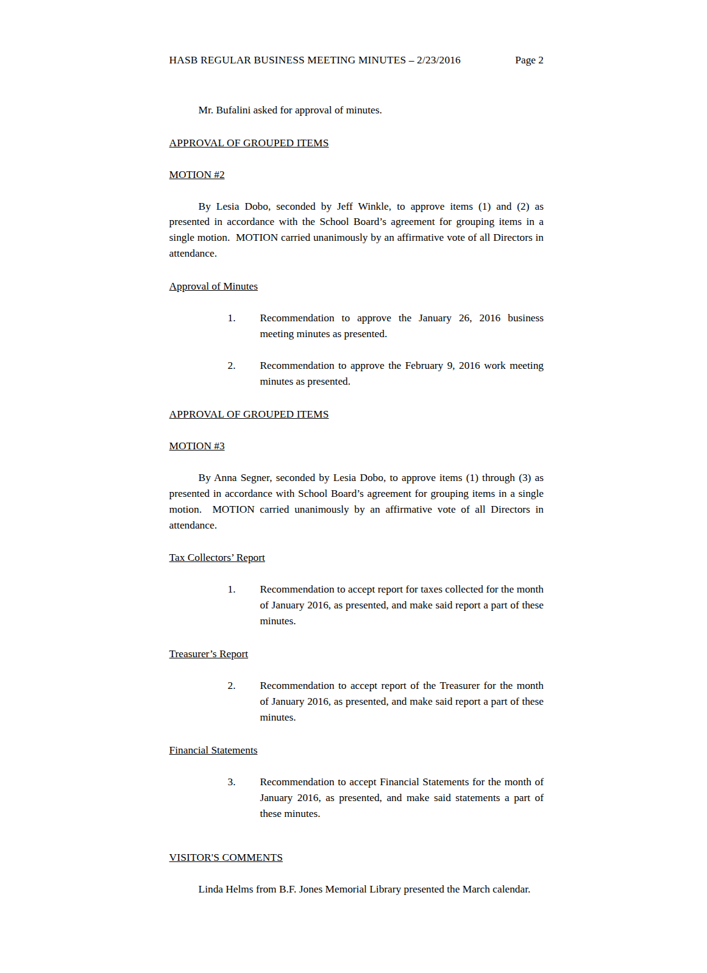HASB REGULAR BUSINESS MEETING MINUTES – 2/23/2016 Page 2
Mr. Bufalini asked for approval of minutes.
Approval of Grouped Items
MOTION #2
By Lesia Dobo, seconded by Jeff Winkle, to approve items (1) and (2) as presented in accordance with the School Board’s agreement for grouping items in a single motion. MOTION carried unanimously by an affirmative vote of all Directors in attendance.
Approval of Minutes
1. Recommendation to approve the January 26, 2016 business meeting minutes as presented.
2. Recommendation to approve the February 9, 2016 work meeting minutes as presented.
Approval of Grouped Items
MOTION #3
By Anna Segner, seconded by Lesia Dobo, to approve items (1) through (3) as presented in accordance with School Board’s agreement for grouping items in a single motion. MOTION carried unanimously by an affirmative vote of all Directors in attendance.
Tax Collectors’ Report
1. Recommendation to accept report for taxes collected for the month of January 2016, as presented, and make said report a part of these minutes.
Treasurer’s Report
2. Recommendation to accept report of the Treasurer for the month of January 2016, as presented, and make said report a part of these minutes.
Financial Statements
3. Recommendation to accept Financial Statements for the month of January 2016, as presented, and make said statements a part of these minutes.
Visitor's Comments
Linda Helms from B.F. Jones Memorial Library presented the March calendar.